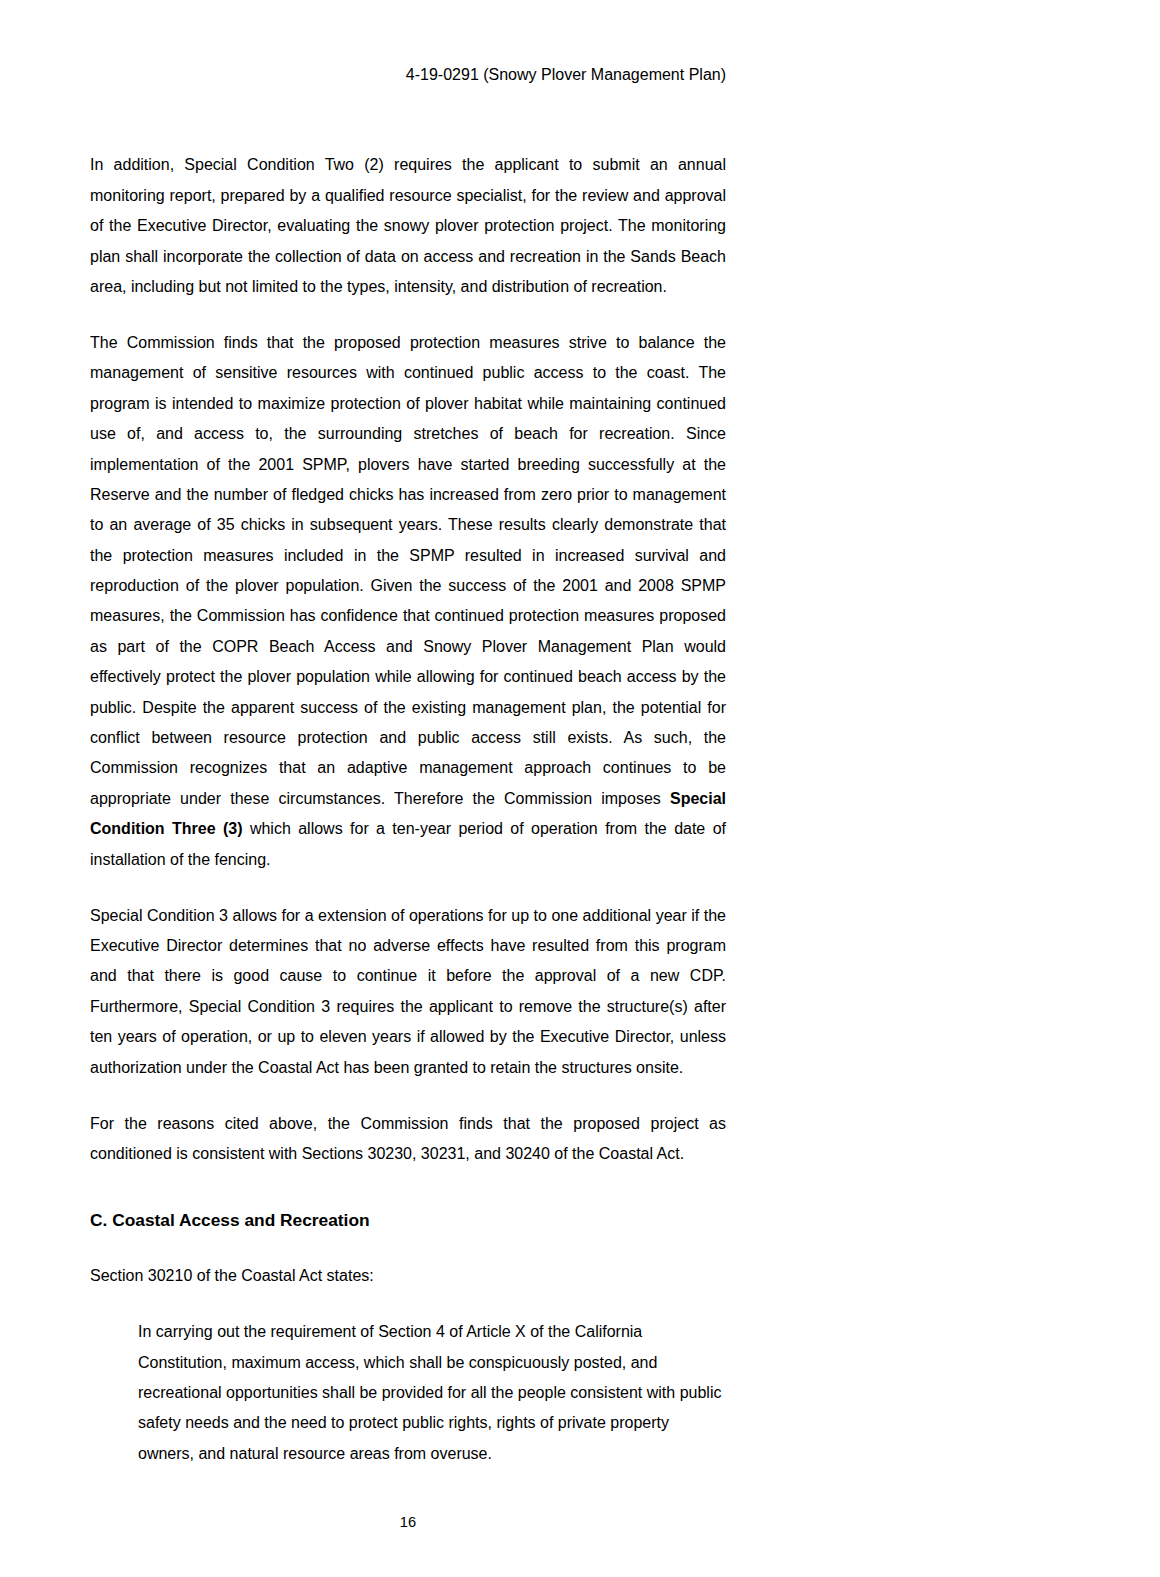4-19-0291 (Snowy Plover Management Plan)
In addition, Special Condition Two (2) requires the applicant to submit an annual monitoring report, prepared by a qualified resource specialist, for the review and approval of the Executive Director, evaluating the snowy plover protection project. The monitoring plan shall incorporate the collection of data on access and recreation in the Sands Beach area, including but not limited to the types, intensity, and distribution of recreation.
The Commission finds that the proposed protection measures strive to balance the management of sensitive resources with continued public access to the coast. The program is intended to maximize protection of plover habitat while maintaining continued use of, and access to, the surrounding stretches of beach for recreation. Since implementation of the 2001 SPMP, plovers have started breeding successfully at the Reserve and the number of fledged chicks has increased from zero prior to management to an average of 35 chicks in subsequent years. These results clearly demonstrate that the protection measures included in the SPMP resulted in increased survival and reproduction of the plover population. Given the success of the 2001 and 2008 SPMP measures, the Commission has confidence that continued protection measures proposed as part of the COPR Beach Access and Snowy Plover Management Plan would effectively protect the plover population while allowing for continued beach access by the public. Despite the apparent success of the existing management plan, the potential for conflict between resource protection and public access still exists. As such, the Commission recognizes that an adaptive management approach continues to be appropriate under these circumstances. Therefore the Commission imposes Special Condition Three (3) which allows for a ten-year period of operation from the date of installation of the fencing.
Special Condition 3 allows for a extension of operations for up to one additional year if the Executive Director determines that no adverse effects have resulted from this program and that there is good cause to continue it before the approval of a new CDP. Furthermore, Special Condition 3 requires the applicant to remove the structure(s) after ten years of operation, or up to eleven years if allowed by the Executive Director, unless authorization under the Coastal Act has been granted to retain the structures onsite.
For the reasons cited above, the Commission finds that the proposed project as conditioned is consistent with Sections 30230, 30231, and 30240 of the Coastal Act.
C. Coastal Access and Recreation
Section 30210 of the Coastal Act states:
In carrying out the requirement of Section 4 of Article X of the California Constitution, maximum access, which shall be conspicuously posted, and recreational opportunities shall be provided for all the people consistent with public safety needs and the need to protect public rights, rights of private property owners, and natural resource areas from overuse.
16